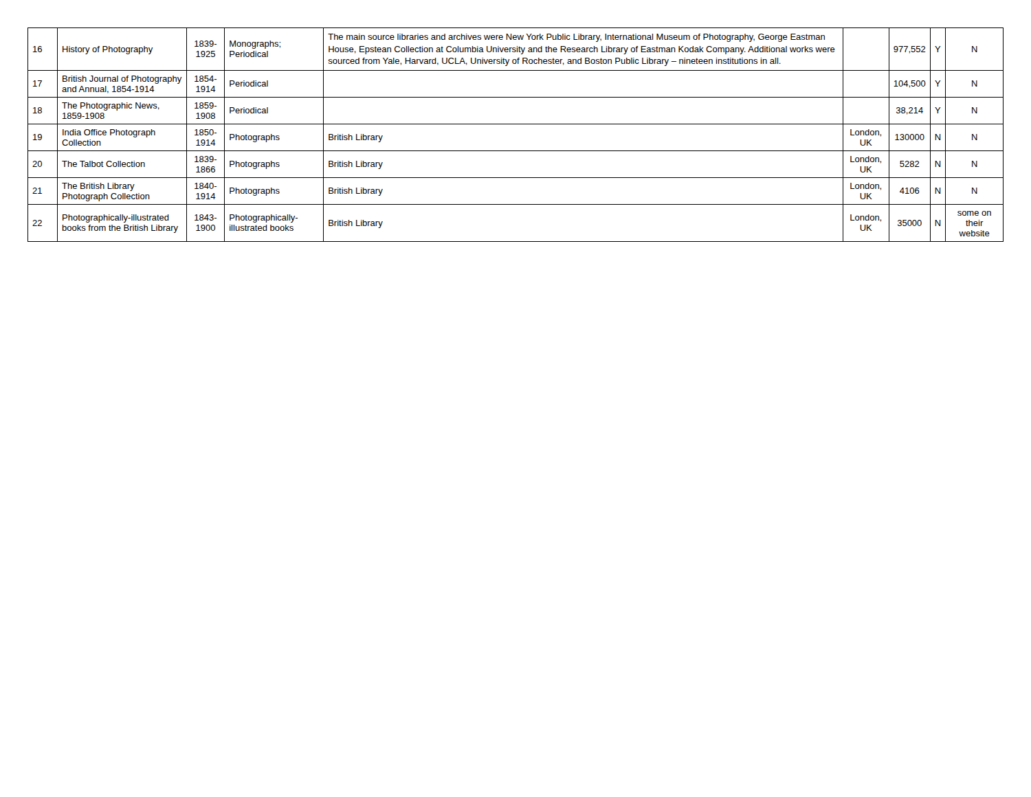| 16 | History of Photography | 1839-1925 | Monographs; Periodical | The main source libraries and archives were New York Public Library, International Museum of Photography, George Eastman House, Epstean Collection at Columbia University and the Research Library of Eastman Kodak Company. Additional works were sourced from Yale, Harvard, UCLA, University of Rochester, and Boston Public Library – nineteen institutions in all. | | 977,552 | Y | N |
| 17 | British Journal of Photography and Annual, 1854-1914 | 1854-1914 | Periodical | | | 104,500 | Y | N |
| 18 | The Photographic News, 1859-1908 | 1859-1908 | Periodical | | | 38,214 | Y | N |
| 19 | India Office Photograph Collection | 1850-1914 | Photographs | British Library | London, UK | 130000 | N | N |
| 20 | The Talbot Collection | 1839-1866 | Photographs | British Library | London, UK | 5282 | N | N |
| 21 | The British Library Photograph Collection | 1840-1914 | Photographs | British Library | London, UK | 4106 | N | N |
| 22 | Photographically-illustrated books from the British Library | 1843-1900 | Photographically-illustrated books | British Library | London, UK | 35000 | N | some on their website |